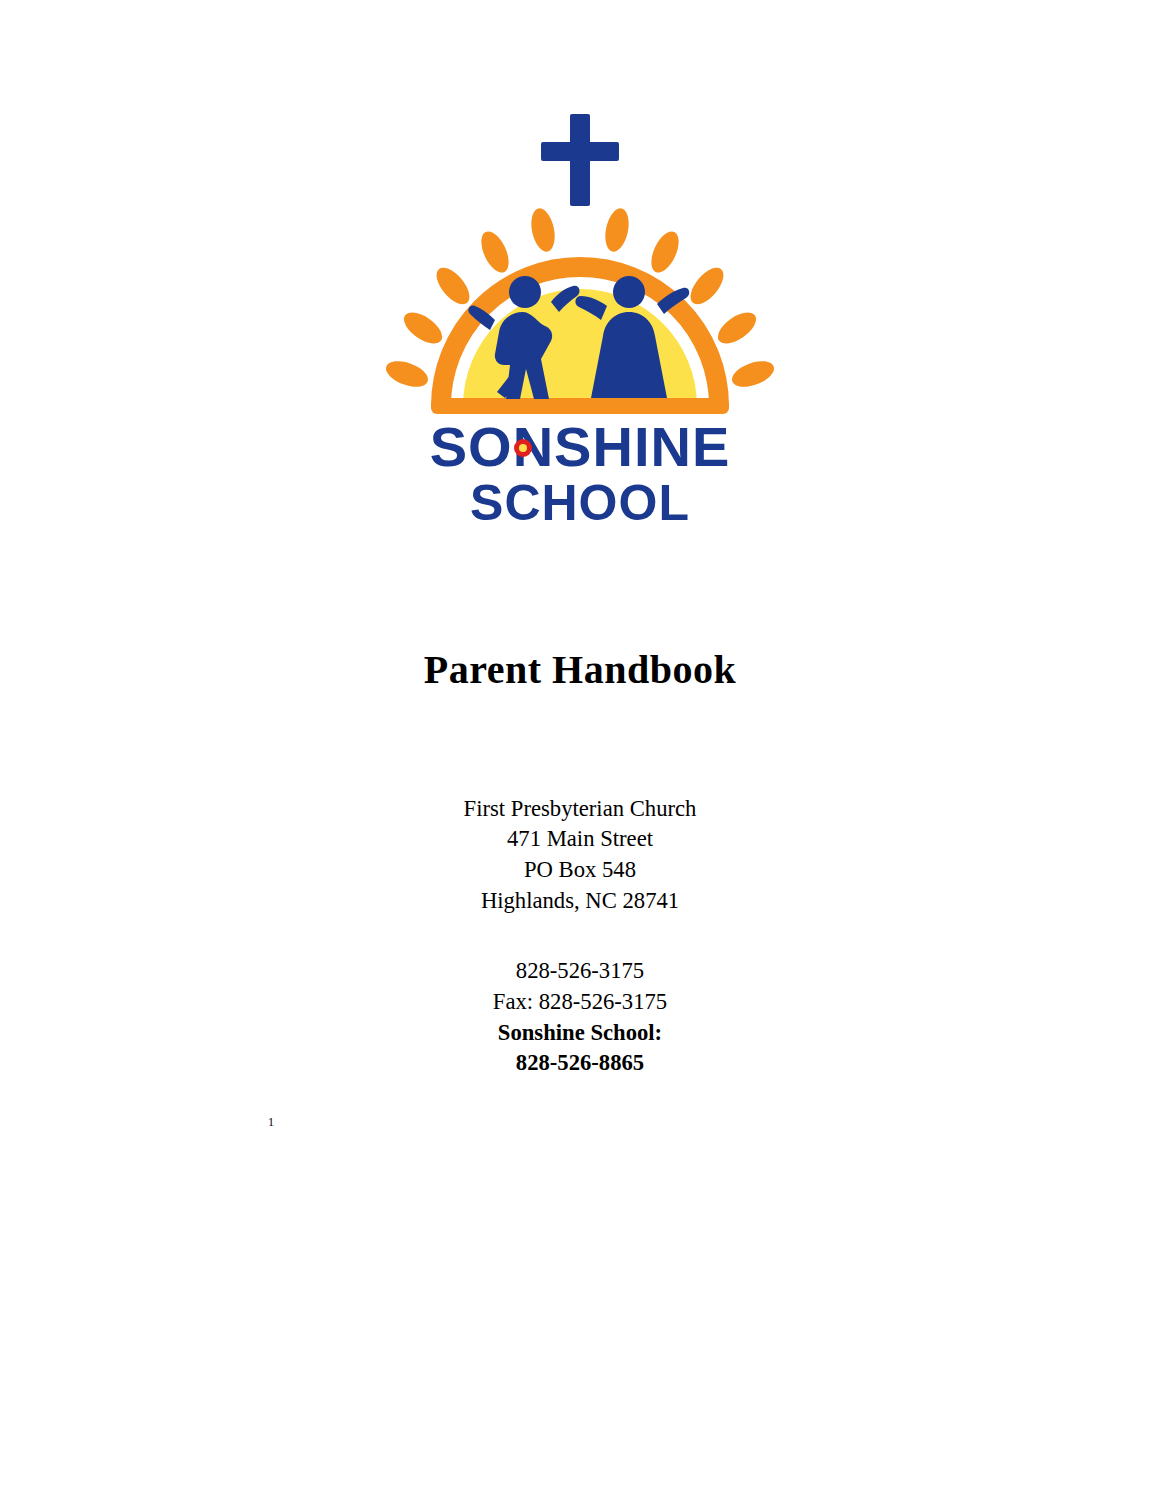SONSHINE SCHOOL
Parent Handbook
First Presbyterian Church
471 Main Street
PO Box 548
Highlands, NC 28741
828-526-3175
Fax: 828-526-3175
Sonshine School:
828-526-8865
1